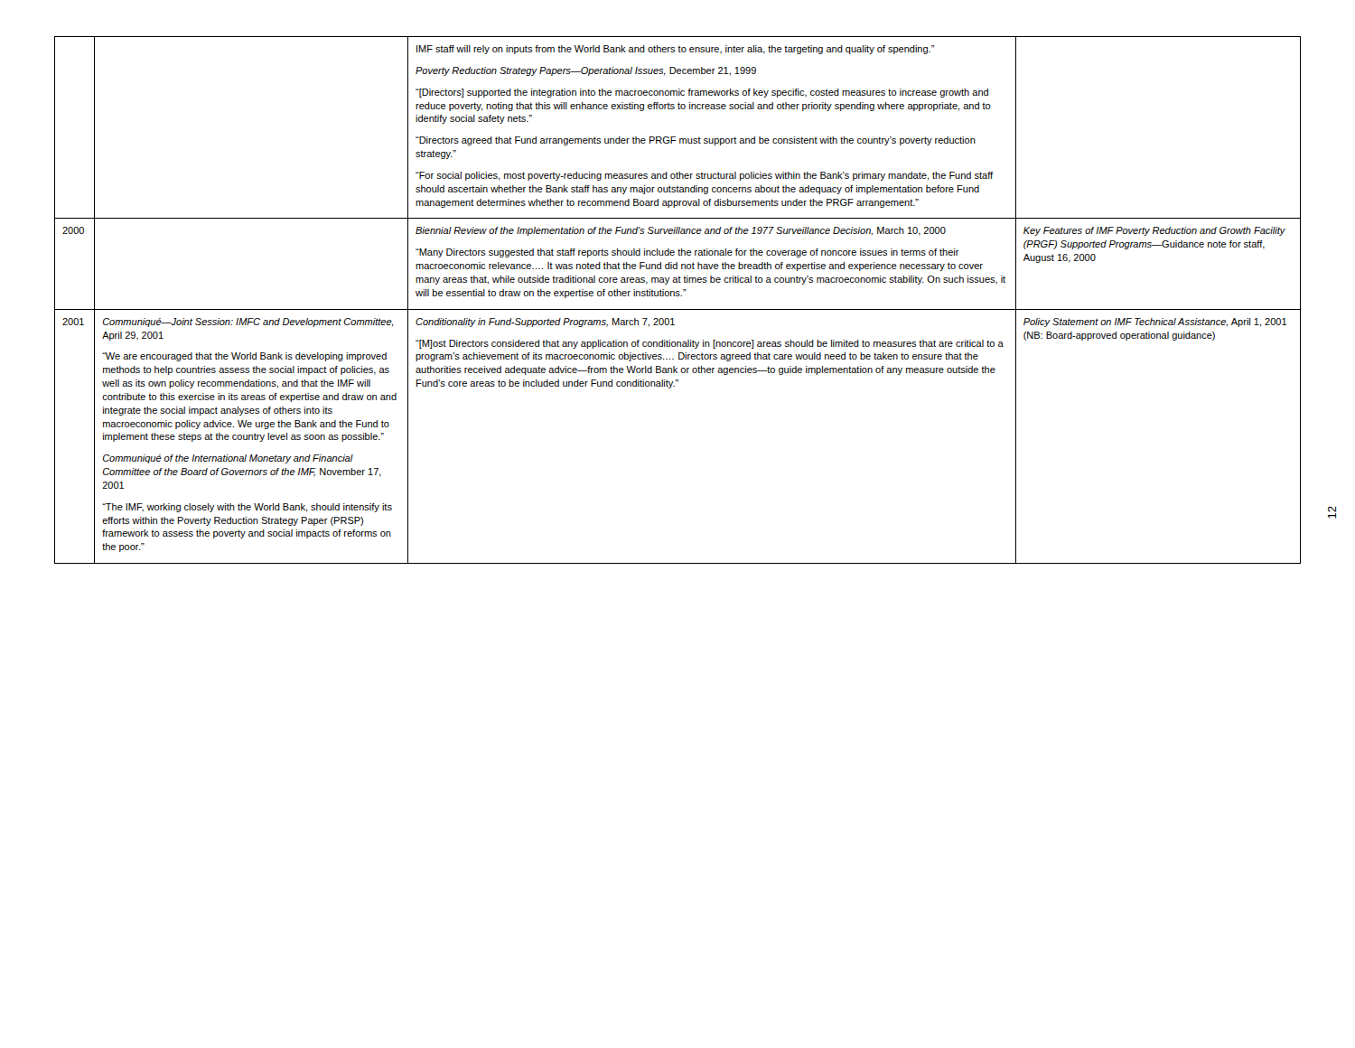12
| | | IMF staff will rely on inputs from the World Bank and others to ensure, inter alia, the targeting and quality of spending.” Poverty Reduction Strategy Papers—Operational Issues, December 21, 1999 “[Directors] supported the integration into the macroeconomic frameworks of key specific, costed measures to increase growth and reduce poverty, noting that this will enhance existing efforts to increase social and other priority spending where appropriate, and to identify social safety nets.” “Directors agreed that Fund arrangements under the PRGF must support and be consistent with the country’s poverty reduction strategy.” “For social policies, most poverty-reducing measures and other structural policies within the Bank’s primary mandate, the Fund staff should ascertain whether the Bank staff has any major outstanding concerns about the adequacy of implementation before Fund management determines whether to recommend Board approval of disbursements under the PRGF arrangement.” | |
| 2000 | | Biennial Review of the Implementation of the Fund’s Surveillance and of the 1977 Surveillance Decision, March 10, 2000 “Many Directors suggested that staff reports should include the rationale for the coverage of noncore issues in terms of their macroeconomic relevance.… It was noted that the Fund did not have the breadth of expertise and experience necessary to cover many areas that, while outside traditional core areas, may at times be critical to a country’s macroeconomic stability. On such issues, it will be essential to draw on the expertise of other institutions.” | Key Features of IMF Poverty Reduction and Growth Facility (PRGF) Supported Programs —Guidance note for staff, August 16, 2000 |
| 2001 | Communiqué—Joint Session: IMFC and Development Committee, April 29, 2001 “We are encouraged that the World Bank is developing improved methods to help countries assess the social impact of policies, as well as its own policy recommendations, and that the IMF will contribute to this exercise in its areas of expertise and draw on and integrate the social impact analyses of others into its macroeconomic policy advice. We urge the Bank and the Fund to implement these steps at the country level as soon as possible.” Communiqué of the International Monetary and Financial Committee of the Board of Governors of the IMF, November 17, 2001 “The IMF, working closely with the World Bank, should intensify its efforts within the Poverty Reduction Strategy Paper (PRSP) framework to assess the poverty and social impacts of reforms on the poor.” | Conditionality in Fund-Supported Programs, March 7, 2001 “[M]ost Directors considered that any application of conditionality in [noncore] areas should be limited to measures that are critical to a program’s achievement of its macroeconomic objectives.… Directors agreed that care would need to be taken to ensure that the authorities received adequate advice—from the World Bank or other agencies—to guide implementation of any measure outside the Fund’s core areas to be included under Fund conditionality.” | Policy Statement on IMF Technical Assistance, April 1, 2001 (NB: Board-approved operational guidance) |